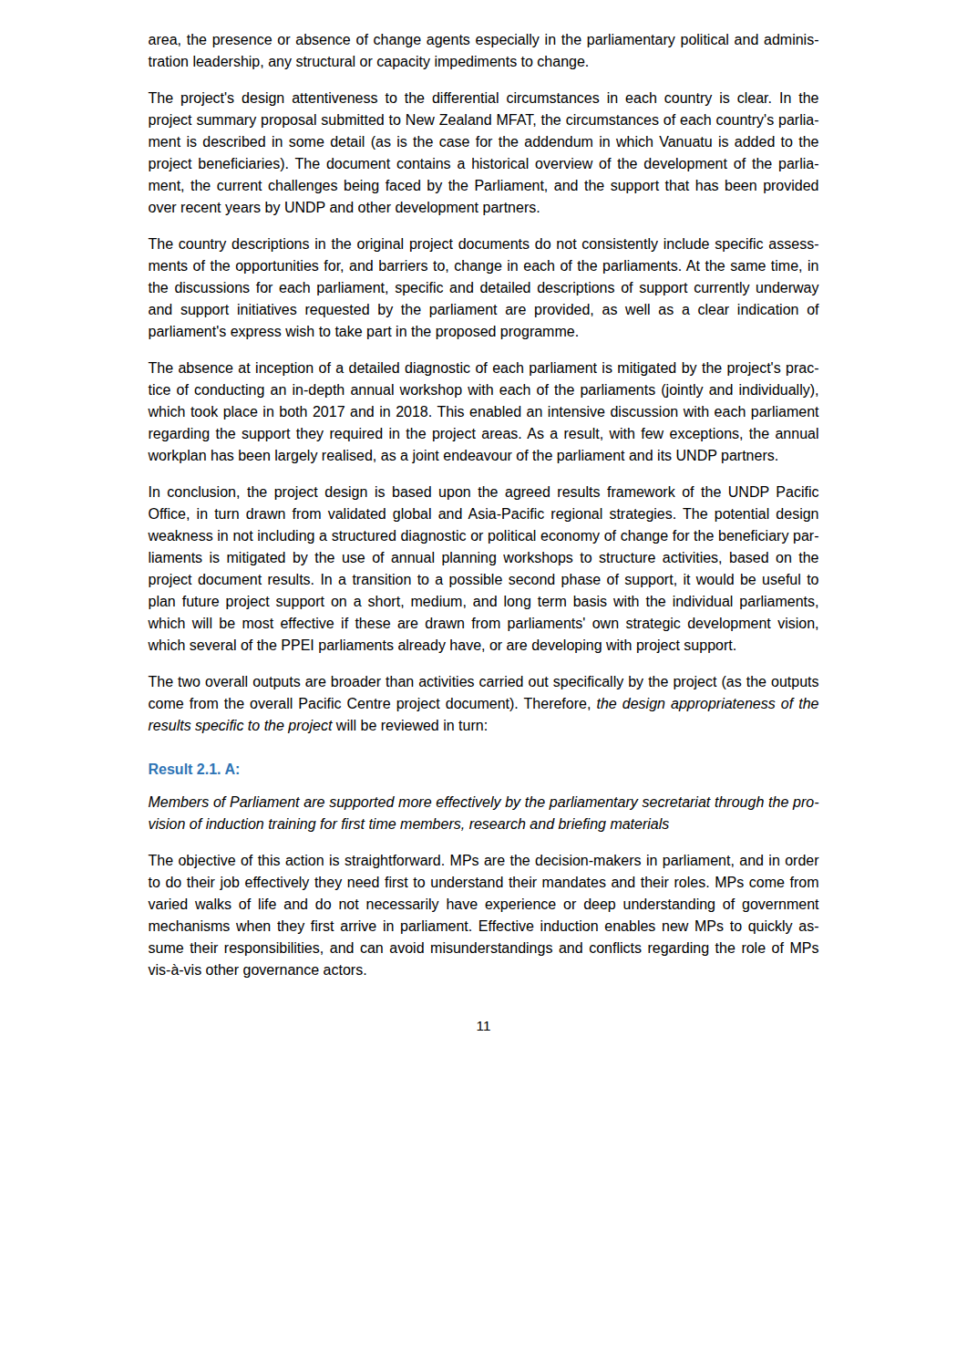area, the presence or absence of change agents especially in the parliamentary political and administration leadership, any structural or capacity impediments to change.
The project's design attentiveness to the differential circumstances in each country is clear. In the project summary proposal submitted to New Zealand MFAT, the circumstances of each country's parliament is described in some detail (as is the case for the addendum in which Vanuatu is added to the project beneficiaries). The document contains a historical overview of the development of the parliament, the current challenges being faced by the Parliament, and the support that has been provided over recent years by UNDP and other development partners.
The country descriptions in the original project documents do not consistently include specific assessments of the opportunities for, and barriers to, change in each of the parliaments. At the same time, in the discussions for each parliament, specific and detailed descriptions of support currently underway and support initiatives requested by the parliament are provided, as well as a clear indication of parliament's express wish to take part in the proposed programme.
The absence at inception of a detailed diagnostic of each parliament is mitigated by the project's practice of conducting an in-depth annual workshop with each of the parliaments (jointly and individually), which took place in both 2017 and in 2018. This enabled an intensive discussion with each parliament regarding the support they required in the project areas. As a result, with few exceptions, the annual workplan has been largely realised, as a joint endeavour of the parliament and its UNDP partners.
In conclusion, the project design is based upon the agreed results framework of the UNDP Pacific Office, in turn drawn from validated global and Asia-Pacific regional strategies. The potential design weakness in not including a structured diagnostic or political economy of change for the beneficiary parliaments is mitigated by the use of annual planning workshops to structure activities, based on the project document results. In a transition to a possible second phase of support, it would be useful to plan future project support on a short, medium, and long term basis with the individual parliaments, which will be most effective if these are drawn from parliaments' own strategic development vision, which several of the PPEI parliaments already have, or are developing with project support.
The two overall outputs are broader than activities carried out specifically by the project (as the outputs come from the overall Pacific Centre project document). Therefore, the design appropriateness of the results specific to the project will be reviewed in turn:
Result 2.1. A:
Members of Parliament are supported more effectively by the parliamentary secretariat through the provision of induction training for first time members, research and briefing materials
The objective of this action is straightforward. MPs are the decision-makers in parliament, and in order to do their job effectively they need first to understand their mandates and their roles. MPs come from varied walks of life and do not necessarily have experience or deep understanding of government mechanisms when they first arrive in parliament. Effective induction enables new MPs to quickly assume their responsibilities, and can avoid misunderstandings and conflicts regarding the role of MPs vis-à-vis other governance actors.
11